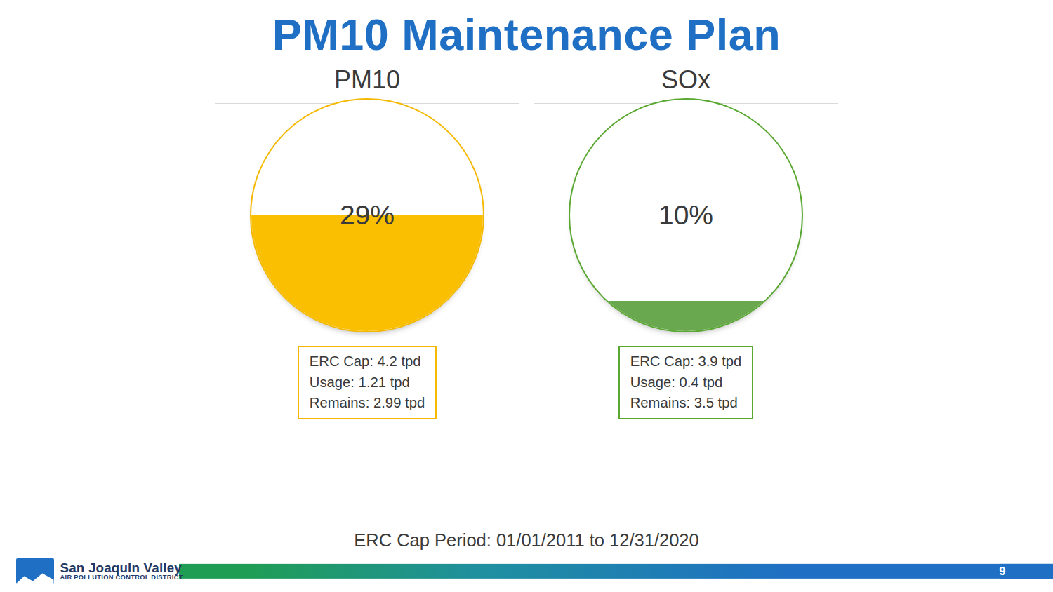PM10 Maintenance Plan
PM10
29%
ERC Cap: 4.2 tpd
Usage: 1.21 tpd
Remains: 2.99 tpd
SOx
10%
ERC Cap: 3.9 tpd
Usage: 0.4 tpd
Remains: 3.5 tpd
ERC Cap Period: 01/01/2011 to 12/31/2020
9
San Joaquin Valley
AIR POLLUTION CONTROL DISTRICT